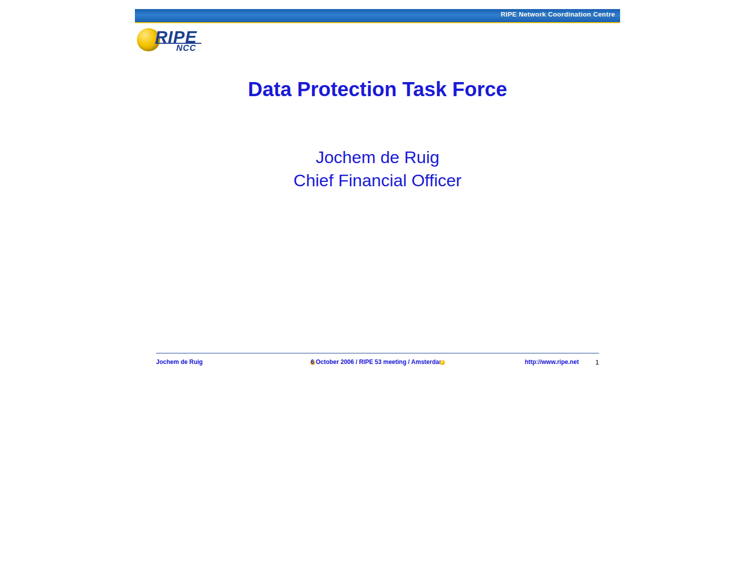RIPE Network Coordination Centre
RIPE
NCC
Data Protection Task Force
Jochem de Ruig
Chief Financial Officer
Jochem de Ruig 6 October 2006 / RIPE 53 meeting / Amsterdam http://www.ripe.net 1